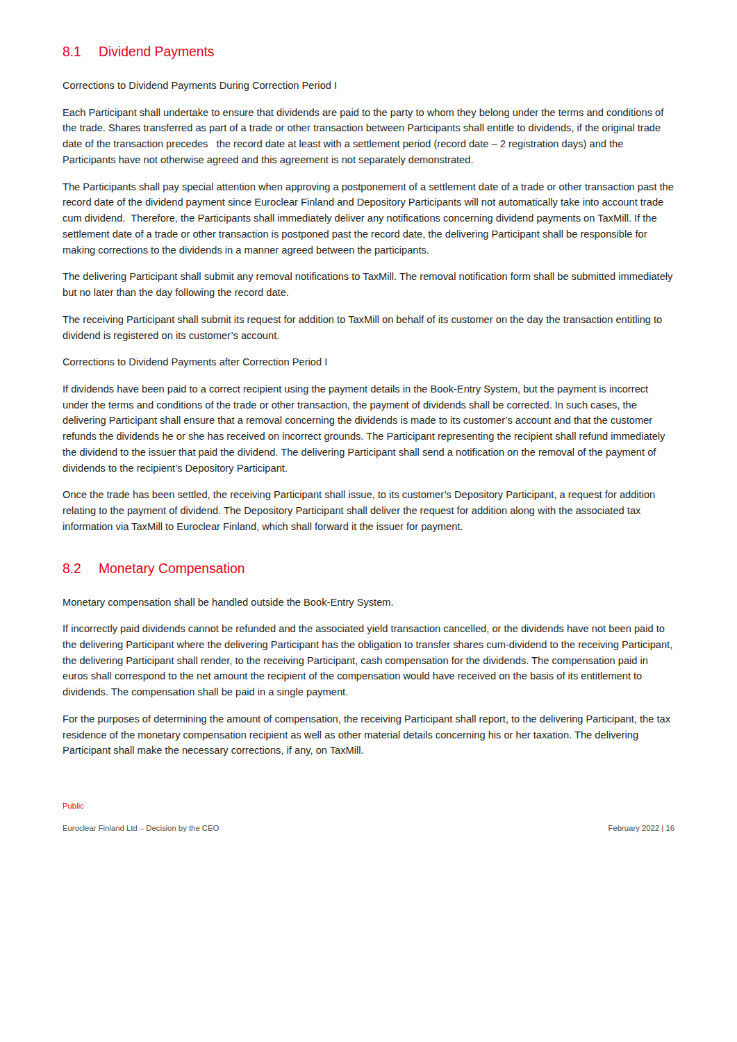8.1 Dividend Payments
Corrections to Dividend Payments During Correction Period I
Each Participant shall undertake to ensure that dividends are paid to the party to whom they belong under the terms and conditions of the trade. Shares transferred as part of a trade or other transaction between Participants shall entitle to dividends, if the original trade date of the transaction precedes the record date at least with a settlement period (record date – 2 registration days) and the Participants have not otherwise agreed and this agreement is not separately demonstrated.
The Participants shall pay special attention when approving a postponement of a settlement date of a trade or other transaction past the record date of the dividend payment since Euroclear Finland and Depository Participants will not automatically take into account trade cum dividend. Therefore, the Participants shall immediately deliver any notifications concerning dividend payments on TaxMill. If the settlement date of a trade or other transaction is postponed past the record date, the delivering Participant shall be responsible for making corrections to the dividends in a manner agreed between the participants.
The delivering Participant shall submit any removal notifications to TaxMill. The removal notification form shall be submitted immediately but no later than the day following the record date.
The receiving Participant shall submit its request for addition to TaxMill on behalf of its customer on the day the transaction entitling to dividend is registered on its customer’s account.
Corrections to Dividend Payments after Correction Period I
If dividends have been paid to a correct recipient using the payment details in the Book-Entry System, but the payment is incorrect under the terms and conditions of the trade or other transaction, the payment of dividends shall be corrected. In such cases, the delivering Participant shall ensure that a removal concerning the dividends is made to its customer’s account and that the customer refunds the dividends he or she has received on incorrect grounds. The Participant representing the recipient shall refund immediately the dividend to the issuer that paid the dividend. The delivering Participant shall send a notification on the removal of the payment of dividends to the recipient’s Depository Participant.
Once the trade has been settled, the receiving Participant shall issue, to its customer’s Depository Participant, a request for addition relating to the payment of dividend. The Depository Participant shall deliver the request for addition along with the associated tax information via TaxMill to Euroclear Finland, which shall forward it the issuer for payment.
8.2 Monetary Compensation
Monetary compensation shall be handled outside the Book-Entry System.
If incorrectly paid dividends cannot be refunded and the associated yield transaction cancelled, or the dividends have not been paid to the delivering Participant where the delivering Participant has the obligation to transfer shares cum-dividend to the receiving Participant, the delivering Participant shall render, to the receiving Participant, cash compensation for the dividends. The compensation paid in euros shall correspond to the net amount the recipient of the compensation would have received on the basis of its entitlement to dividends. The compensation shall be paid in a single payment.
For the purposes of determining the amount of compensation, the receiving Participant shall report, to the delivering Participant, the tax residence of the monetary compensation recipient as well as other material details concerning his or her taxation. The delivering Participant shall make the necessary corrections, if any, on TaxMill.
Public
Euroclear Finland Ltd – Decision by the CEO February 2022 | 16